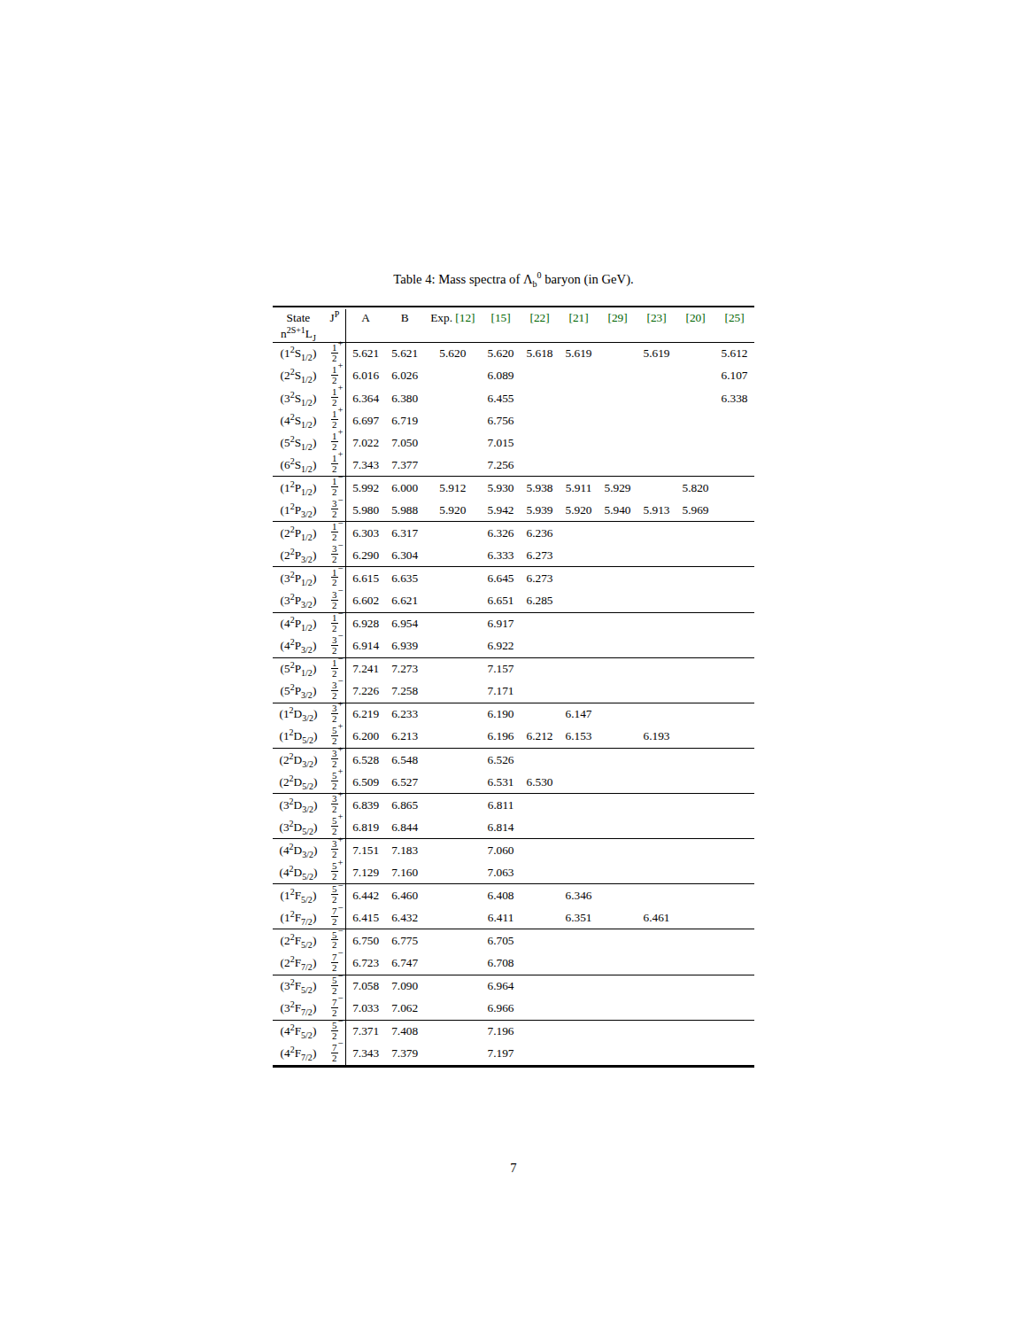Table 4: Mass spectra of Λb0 baryon (in GeV).
| State | J P | A | B | Exp. [12] | [15] | [22] | [21] | [29] | [23] | [20] | [25] |
| n 2S+1 L J | | | | | | | | | | | |
| (1 2 S 1/2 ) | 1 2 + | 5.621 | 5.621 | 5.620 | 5.620 | 5.618 | 5.619 | | 5.619 | | 5.612 |
| (2 2 S 1/2 ) | 1 2 + | 6.016 | 6.026 | | 6.089 | | | | | | 6.107 |
| (3 2 S 1/2 ) | 1 2 + | 6.364 | 6.380 | | 6.455 | | | | | | 6.338 |
| (4 2 S 1/2 ) | 1 2 + | 6.697 | 6.719 | | 6.756 | | | | | | |
| (5 2 S 1/2 ) | 1 2 + | 7.022 | 7.050 | | 7.015 | | | | | | |
| (6 2 S 1/2 ) | 1 2 + | 7.343 | 7.377 | | 7.256 | | | | | | |
| (1 2 P 1/2 ) | 1 2 − | 5.992 | 6.000 | 5.912 | 5.930 | 5.938 | 5.911 | 5.929 | | 5.820 | |
| (1 2 P 3/2 ) | 3 2 − | 5.980 | 5.988 | 5.920 | 5.942 | 5.939 | 5.920 | 5.940 | 5.913 | 5.969 | |
| (2 2 P 1/2 ) | 1 2 − | 6.303 | 6.317 | | 6.326 | 6.236 | | | | | |
| (2 2 P 3/2 ) | 3 2 − | 6.290 | 6.304 | | 6.333 | 6.273 | | | | | |
| (3 2 P 1/2 ) | 1 2 − | 6.615 | 6.635 | | 6.645 | 6.273 | | | | | |
| (3 2 P 3/2 ) | 3 2 − | 6.602 | 6.621 | | 6.651 | 6.285 | | | | | |
| (4 2 P 1/2 ) | 1 2 − | 6.928 | 6.954 | | 6.917 | | | | | | |
| (4 2 P 3/2 ) | 3 2 − | 6.914 | 6.939 | | 6.922 | | | | | | |
| (5 2 P 1/2 ) | 1 2 − | 7.241 | 7.273 | | 7.157 | | | | | | |
| (5 2 P 3/2 ) | 3 2 − | 7.226 | 7.258 | | 7.171 | | | | | | |
| (1 2 D 3/2 ) | 3 2 + | 6.219 | 6.233 | | 6.190 | | 6.147 | | | | |
| (1 2 D 5/2 ) | 5 2 + | 6.200 | 6.213 | | 6.196 | 6.212 | 6.153 | | 6.193 | | |
| (2 2 D 3/2 ) | 3 2 + | 6.528 | 6.548 | | 6.526 | | | | | | |
| (2 2 D 5/2 ) | 5 2 + | 6.509 | 6.527 | | 6.531 | 6.530 | | | | | |
| (3 2 D 3/2 ) | 3 2 + | 6.839 | 6.865 | | 6.811 | | | | | | |
| (3 2 D 5/2 ) | 5 2 + | 6.819 | 6.844 | | 6.814 | | | | | | |
| (4 2 D 3/2 ) | 3 2 + | 7.151 | 7.183 | | 7.060 | | | | | | |
| (4 2 D 5/2 ) | 5 2 + | 7.129 | 7.160 | | 7.063 | | | | | | |
| (1 2 F 5/2 ) | 5 2 − | 6.442 | 6.460 | | 6.408 | | 6.346 | | | | |
| (1 2 F 7/2 ) | 7 2 − | 6.415 | 6.432 | | 6.411 | | 6.351 | | 6.461 | | |
| (2 2 F 5/2 ) | 5 2 − | 6.750 | 6.775 | | 6.705 | | | | | | |
| (2 2 F 7/2 ) | 7 2 − | 6.723 | 6.747 | | 6.708 | | | | | | |
| (3 2 F 5/2 ) | 5 2 − | 7.058 | 7.090 | | 6.964 | | | | | | |
| (3 2 F 7/2 ) | 7 2 − | 7.033 | 7.062 | | 6.966 | | | | | | |
| (4 2 F 5/2 ) | 5 2 − | 7.371 | 7.408 | | 7.196 | | | | | | |
| (4 2 F 7/2 ) | 7 2 − | 7.343 | 7.379 | | 7.197 | | | | | | |
7